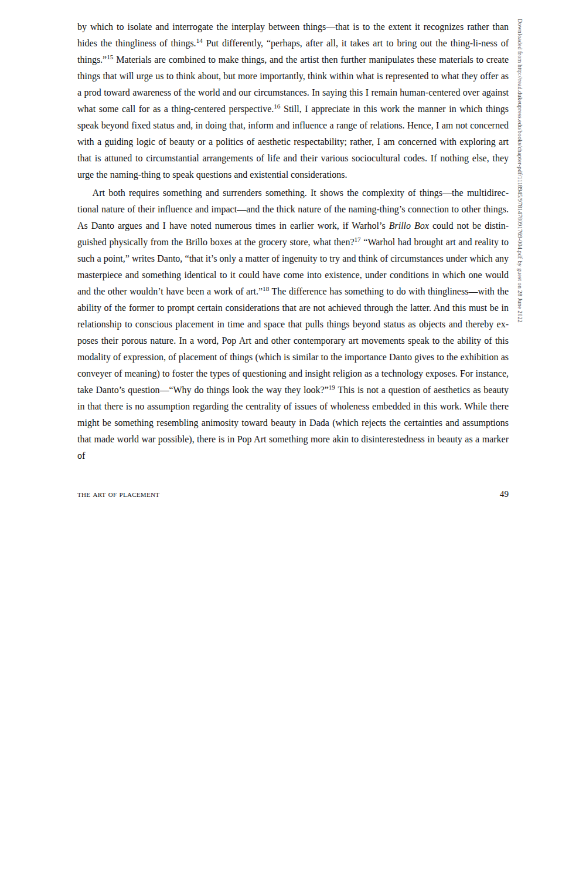Downloaded from http://read.dukeupress.edu/books/chapter-pdf/1118945/9781478091769-004.pdf by guest on 28 June 2022
by which to isolate and interrogate the interplay between things—that is to the extent it recognizes rather than hides the thingliness of things.14 Put differently, “perhaps, after all, it takes art to bring out the thing-li-ness of things.”15 Materials are combined to make things, and the artist then further manipulates these materials to create things that will urge us to think about, but more importantly, think within what is represented to what they offer as a prod toward awareness of the world and our circumstances. In saying this I remain human-centered over against what some call for as a thing-centered perspective.16 Still, I appreciate in this work the manner in which things speak beyond fixed status and, in doing that, inform and influence a range of relations. Hence, I am not concerned with a guiding logic of beauty or a politics of aesthetic respectability; rather, I am concerned with exploring art that is attuned to circumstantial arrangements of life and their various sociocultural codes. If nothing else, they urge the naming-thing to speak questions and existential considerations.
Art both requires something and surrenders something. It shows the complexity of things—the multidirectional nature of their influence and impact—and the thick nature of the naming-thing’s connection to other things. As Danto argues and I have noted numerous times in earlier work, if Warhol’s Brillo Box could not be distinguished physically from the Brillo boxes at the grocery store, what then?17 “Warhol had brought art and reality to such a point,” writes Danto, “that it’s only a matter of ingenuity to try and think of circumstances under which any masterpiece and something identical to it could have come into existence, under conditions in which one would and the other wouldn’t have been a work of art.”18 The difference has something to do with thingliness—with the ability of the former to prompt certain considerations that are not achieved through the latter. And this must be in relationship to conscious placement in time and space that pulls things beyond status as objects and thereby exposes their porous nature. In a word, Pop Art and other contemporary art movements speak to the ability of this modality of expression, of placement of things (which is similar to the importance Danto gives to the exhibition as conveyer of meaning) to foster the types of questioning and insight religion as a technology exposes. For instance, take Danto’s question—“Why do things look the way they look?”19 This is not a question of aesthetics as beauty in that there is no assumption regarding the centrality of issues of wholeness embedded in this work. While there might be something resembling animosity toward beauty in Dada (which rejects the certainties and assumptions that made world war possible), there is in Pop Art something more akin to disinterestedness in beauty as a marker of
the art of placement 49